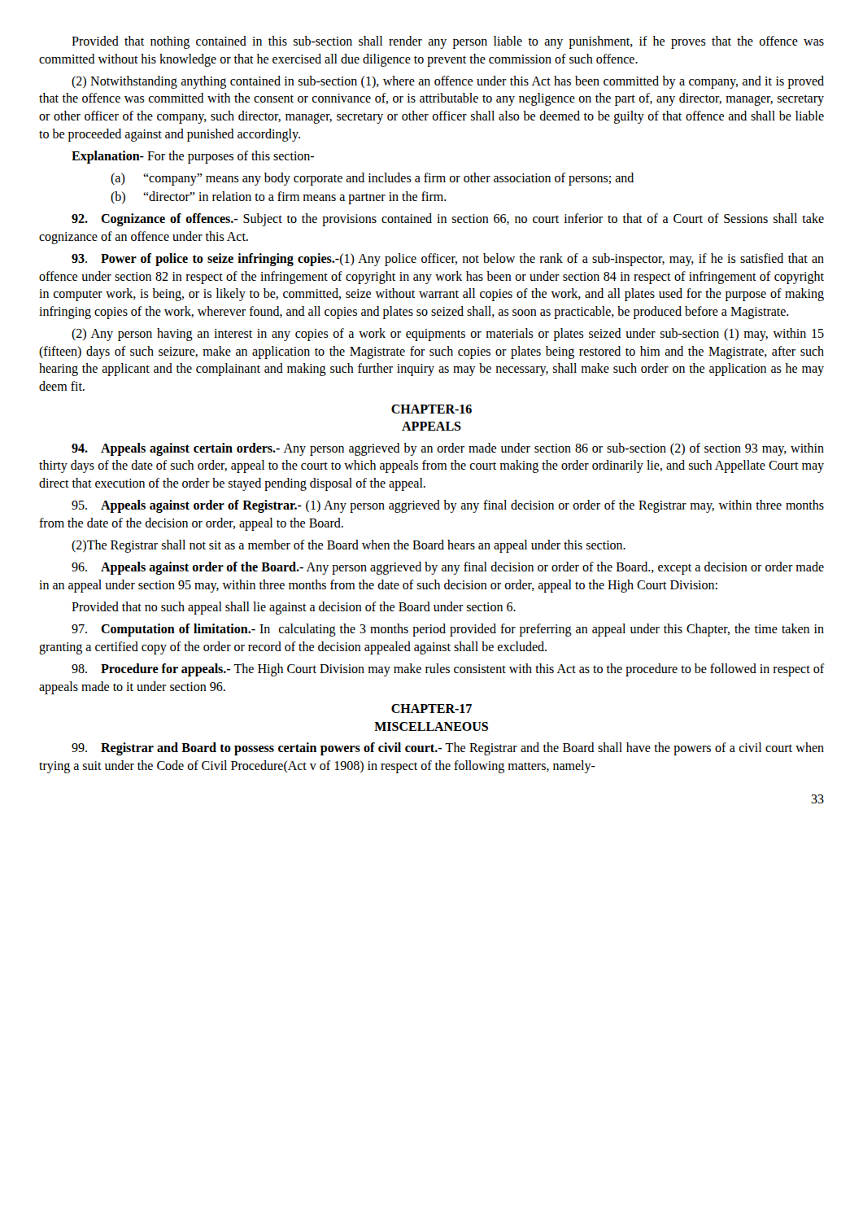Provided that nothing contained in this sub-section shall render any person liable to any punishment, if he proves that the offence was committed without his knowledge or that he exercised all due diligence to prevent the commission of such offence.
(2) Notwithstanding anything contained in sub-section (1), where an offence under this Act has been committed by a company, and it is proved that the offence was committed with the consent or connivance of, or is attributable to any negligence on the part of, any director, manager, secretary or other officer of the company, such director, manager, secretary or other officer shall also be deemed to be guilty of that offence and shall be liable to be proceeded against and punished accordingly.
Explanation- For the purposes of this section-
(a)“company” means any body corporate and includes a firm or other association of persons; and
(b)“director” in relation to a firm means a partner in the firm.
92. Cognizance of offences.- Subject to the provisions contained in section 66, no court inferior to that of a Court of Sessions shall take cognizance of an offence under this Act.
93. Power of police to seize infringing copies.-(1) Any police officer, not below the rank of a sub-inspector, may, if he is satisfied that an offence under section 82 in respect of the infringement of copyright in any work has been or under section 84 in respect of infringement of copyright in computer work, is being, or is likely to be, committed, seize without warrant all copies of the work, and all plates used for the purpose of making infringing copies of the work, wherever found, and all copies and plates so seized shall, as soon as practicable, be produced before a Magistrate.
(2) Any person having an interest in any copies of a work or equipments or materials or plates seized under sub-section (1) may, within 15 (fifteen) days of such seizure, make an application to the Magistrate for such copies or plates being restored to him and the Magistrate, after such hearing the applicant and the complainant and making such further inquiry as may be necessary, shall make such order on the application as he may deem fit.
CHAPTER-16
APPEALS
94. Appeals against certain orders.- Any person aggrieved by an order made under section 86 or sub-section (2) of section 93 may, within thirty days of the date of such order, appeal to the court to which appeals from the court making the order ordinarily lie, and such Appellate Court may direct that execution of the order be stayed pending disposal of the appeal.
95. Appeals against order of Registrar.- (1) Any person aggrieved by any final decision or order of the Registrar may, within three months from the date of the decision or order, appeal to the Board.
(2)The Registrar shall not sit as a member of the Board when the Board hears an appeal under this section.
96. Appeals against order of the Board.- Any person aggrieved by any final decision or order of the Board., except a decision or order made in an appeal under section 95 may, within three months from the date of such decision or order, appeal to the High Court Division:
Provided that no such appeal shall lie against a decision of the Board under section 6.
97. Computation of limitation.- In calculating the 3 months period provided for preferring an appeal under this Chapter, the time taken in granting a certified copy of the order or record of the decision appealed against shall be excluded.
98. Procedure for appeals.- The High Court Division may make rules consistent with this Act as to the procedure to be followed in respect of appeals made to it under section 96.
CHAPTER-17
MISCELLANEOUS
99. Registrar and Board to possess certain powers of civil court.- The Registrar and the Board shall have the powers of a civil court when trying a suit under the Code of Civil Procedure(Act v of 1908) in respect of the following matters, namely-
33